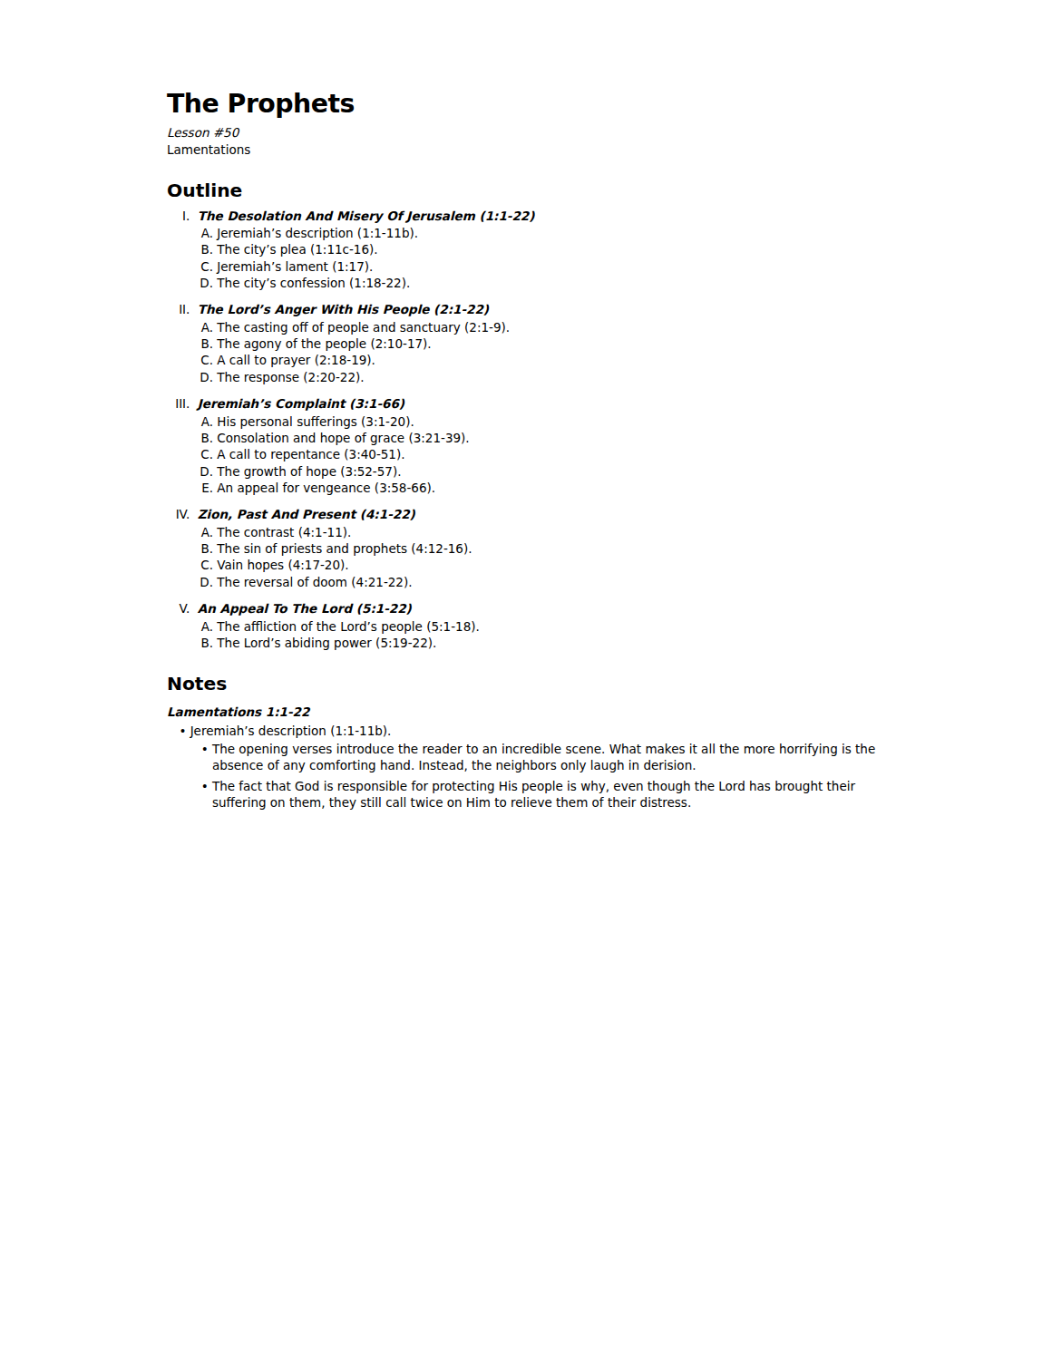The Prophets
Lesson #50
Lamentations
Outline
The Desolation And Misery Of Jerusalem (1:1-22)
Jeremiah’s description (1:1-11b).
The city’s plea (1:11c-16).
Jeremiah’s lament (1:17).
The city’s confession (1:18-22).
The Lord’s Anger With His People (2:1-22)
The casting off of people and sanctuary (2:1-9).
The agony of the people (2:10-17).
A call to prayer (2:18-19).
The response (2:20-22).
Jeremiah’s Complaint (3:1-66)
His personal sufferings (3:1-20).
Consolation and hope of grace (3:21-39).
A call to repentance (3:40-51).
The growth of hope (3:52-57).
An appeal for vengeance (3:58-66).
Zion, Past And Present (4:1-22)
The contrast (4:1-11).
The sin of priests and prophets (4:12-16).
Vain hopes (4:17-20).
The reversal of doom (4:21-22).
An Appeal To The Lord (5:1-22)
The affliction of the Lord’s people (5:1-18).
The Lord’s abiding power (5:19-22).
Notes
Lamentations 1:1-22
Jeremiah’s description (1:1-11b).
The opening verses introduce the reader to an incredible scene. What makes it all the more horrifying is the absence of any comforting hand. Instead, the neighbors only laugh in derision.
The fact that God is responsible for protecting His people is why, even though the Lord has brought their suffering on them, they still call twice on Him to relieve them of their distress.